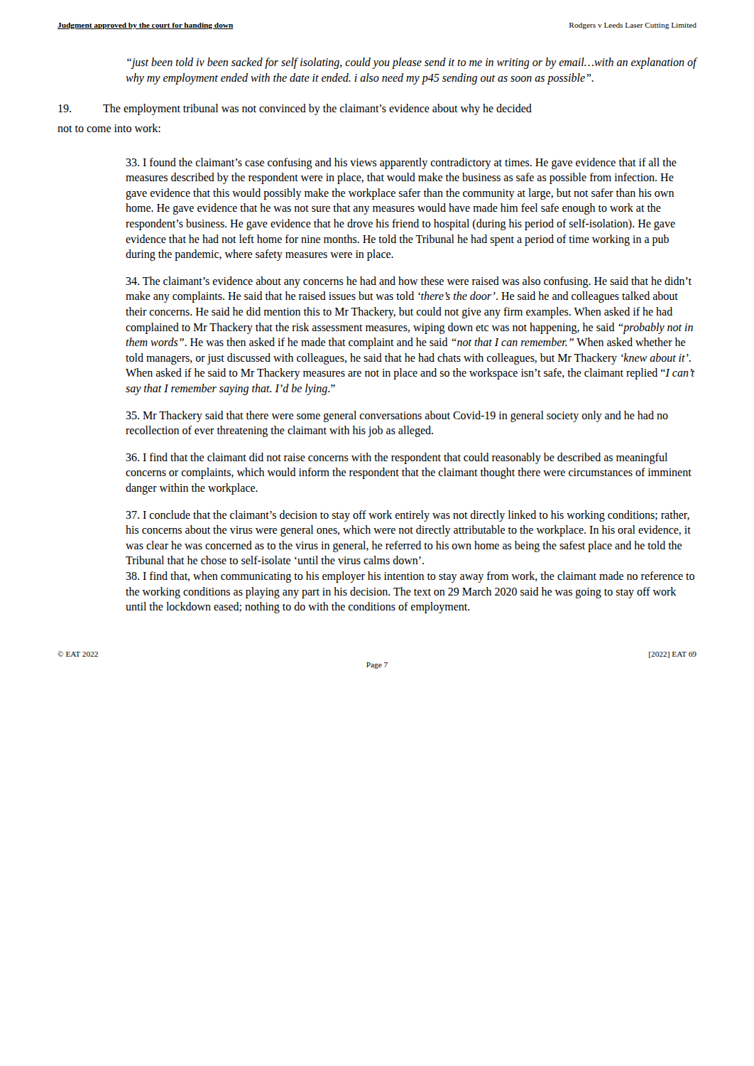Judgment approved by the court for handing down Rodgers v Leeds Laser Cutting Limited
“just been told iv been sacked for self isolating, could you please send it to me in writing or by email…with an explanation of why my employment ended with the date it ended. i also need my p45 sending out as soon as possible”.
19.
The employment tribunal was not convinced by the claimant’s evidence about why he decided
not to come into work:
33. I found the claimant’s case confusing and his views apparently contradictory at times. He gave evidence that if all the measures described by the respondent were in place, that would make the business as safe as possible from infection. He gave evidence that this would possibly make the workplace safer than the community at large, but not safer than his own home. He gave evidence that he was not sure that any measures would have made him feel safe enough to work at the respondent’s business. He gave evidence that he drove his friend to hospital (during his period of self-isolation). He gave evidence that he had not left home for nine months. He told the Tribunal he had spent a period of time working in a pub during the pandemic, where safety measures were in place.
34. The claimant’s evidence about any concerns he had and how these were raised was also confusing. He said that he didn’t make any complaints. He said that he raised issues but was told ‘there’s the door’. He said he and colleagues talked about their concerns. He said he did mention this to Mr Thackery, but could not give any firm examples. When asked if he had complained to Mr Thackery that the risk assessment measures, wiping down etc was not happening, he said “probably not in them words”. He was then asked if he made that complaint and he said “not that I can remember.” When asked whether he told managers, or just discussed with colleagues, he said that he had chats with colleagues, but Mr Thackery ‘knew about it’. When asked if he said to Mr Thackery measures are not in place and so the workspace isn’t safe, the claimant replied “I can’t say that I remember saying that. I’d be lying.”
35. Mr Thackery said that there were some general conversations about Covid-19 in general society only and he had no recollection of ever threatening the claimant with his job as alleged.
36. I find that the claimant did not raise concerns with the respondent that could reasonably be described as meaningful concerns or complaints, which would inform the respondent that the claimant thought there were circumstances of imminent danger within the workplace.
37. I conclude that the claimant’s decision to stay off work entirely was not directly linked to his working conditions; rather, his concerns about the virus were general ones, which were not directly attributable to the workplace. In his oral evidence, it was clear he was concerned as to the virus in general, he referred to his own home as being the safest place and he told the Tribunal that he chose to self-isolate ‘until the virus calms down’.
38. I find that, when communicating to his employer his intention to stay away from work, the claimant made no reference to the working conditions as playing any part in his decision. The text on 29 March 2020 said he was going to stay off work until the lockdown eased; nothing to do with the conditions of employment.
© EAT 2022 [2022] EAT 69
Page 7